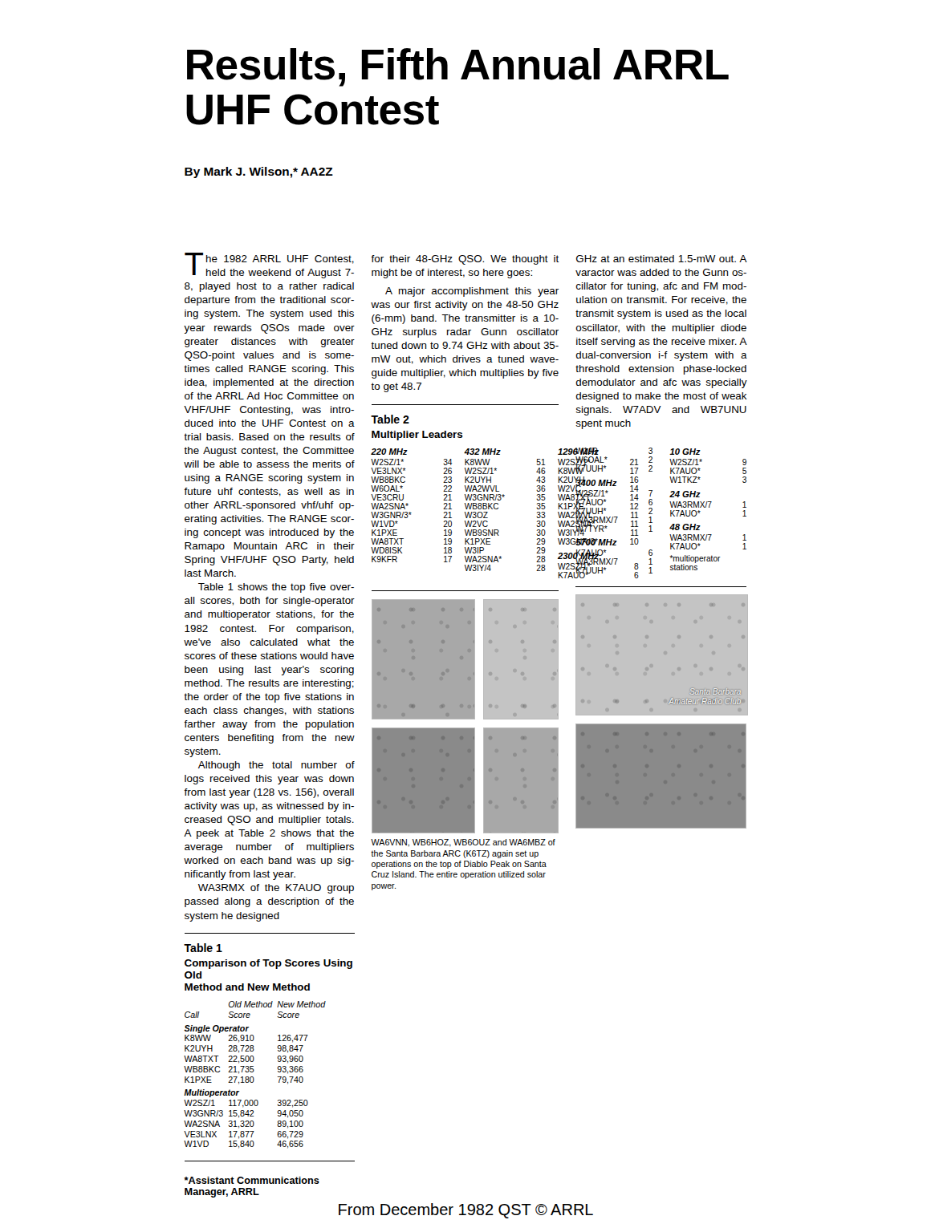Results, Fifth Annual ARRL
UHF Contest
By Mark J. Wilson,* AA2Z
The 1982 ARRL UHF Contest, held the weekend of August 7-8, played host to a rather radical departure from the traditional scoring system. The system used this year rewards QSOs made over greater distances with greater QSO-point values and is sometimes called RANGE scoring. This idea, implemented at the direction of the ARRL Ad Hoc Committee on VHF/UHF Contesting, was introduced into the UHF Contest on a trial basis. Based on the results of the August contest, the Committee will be able to assess the merits of using a RANGE scoring system in future uhf contests, as well as in other ARRL-sponsored vhf/uhf operating activities. The RANGE scoring concept was introduced by the Ramapo Mountain ARC in their Spring VHF/UHF QSO Party, held last March.
Table 1 shows the top five overall scores, both for single-operator and multioperator stations, for the 1982 contest. For comparison, we've also calculated what the scores of these stations would have been using last year's scoring method. The results are interesting; the order of the top five stations in each class changes, with stations farther away from the population centers benefiting from the new system.
Although the total number of logs received this year was down from last year (128 vs. 156), overall activity was up, as witnessed by increased QSO and multiplier totals. A peek at Table 2 shows that the average number of multipliers worked on each band was up significantly from last year.
WA3RMX of the K7AUO group passed along a description of the system he designed
Table 1
Comparison of Top Scores Using Old
Method and New Method
| | Old Method | New Method |
| Call | Score | Score |
| Single Operator |
| K8WW | 26,910 | 126,477 |
| K2UYH | 28,728 | 98,847 |
| WA8TXT | 22,500 | 93,960 |
| WB8BKC | 21,735 | 93,366 |
| K1PXE | 27,180 | 79,740 |
| Multioperator |
| W2SZ/1 | 117,000 | 392,250 |
| W3GNR/3 | 15,842 | 94,050 |
| WA2SNA | 31,320 | 89,100 |
| VE3LNX | 17,877 | 66,729 |
| W1VD | 15,840 | 46,656 |
*Assistant Communications Manager, ARRL
for their 48-GHz QSO. We thought it might be of interest, so here goes:
A major accomplishment this year was our first activity on the 48-50 GHz (6-mm) band. The transmitter is a 10-GHz surplus radar Gunn oscillator tuned down to 9.74 GHz with about 35-mW out, which drives a tuned waveguide multiplier, which multiplies by five to get 48.7
Table 2
Multiplier Leaders
220 MHz
W2SZ/1*34
VE3LNX*26
WB8BKC 23
W6OAL*22
VE3CRU 21
WA2SNA*21
W3GNR/3*21
W1VD*20
K1PXE 19
WA8TXT 19
WD8ISK 18
K9KFR 17
432 MHz
K8WW 51
W2SZ/1*46
K2UYH 43
WA2WVL 36
W3GNR/3*35
WB8BKC 35
W3OZ 33
W2VC 30
WB9SNR 30
K1PXE 29
W3IP 29
WA2SNA*28
W3IY/428
1296 MHz
W2SZ/1*21
K8WW 17
K2UYH 16
W2VC 14
WA8TXT 14
K1PXE 12
WA2WVL 11
WA2SNA*11
W3IY/411
W3GNR/3*10
2300 MHz
W2SZ/1*8
K7AUO*6
WA6VNN, WB6HOZ, WB6OUZ and WA6MBZ of the Santa Barbara ARC (K6TZ) again set up operations on the top of Diablo Peak on Santa Cruz Island. The entire operation utilized solar power.
GHz at an estimated 1.5-mW out. A varactor was added to the Gunn oscillator for tuning, afc and FM modulation on transmit. For receive, the transmit system is used as the local oscillator, with the multiplier diode itself serving as the receive mixer. A dual-conversion i-f system with a threshold extension phase-locked demodulator and afc was specially designed to make the most of weak signals. W7ADV and WB7UNU spent much
W1JR 3
W6OAL*2
K7UUH*2
3400 MHz
W2SZ/1*7
K7AUO*6
K7UUH*2
WA3RMX/71
W7TYR*1
5700 MHz
K7AUO*6
WA3RMX/71
K7UUH*1
10 GHz
W2SZ/1*9
K7AUO*5
W1TKZ*3
24 GHz
WA3RMX/71
K7AUO*1
48 GHz
WA3RMX/71
K7AUO*1
*multioperator
stations
Santa Barbara
Amateur Radio Club
From December 1982 QST © ARRL